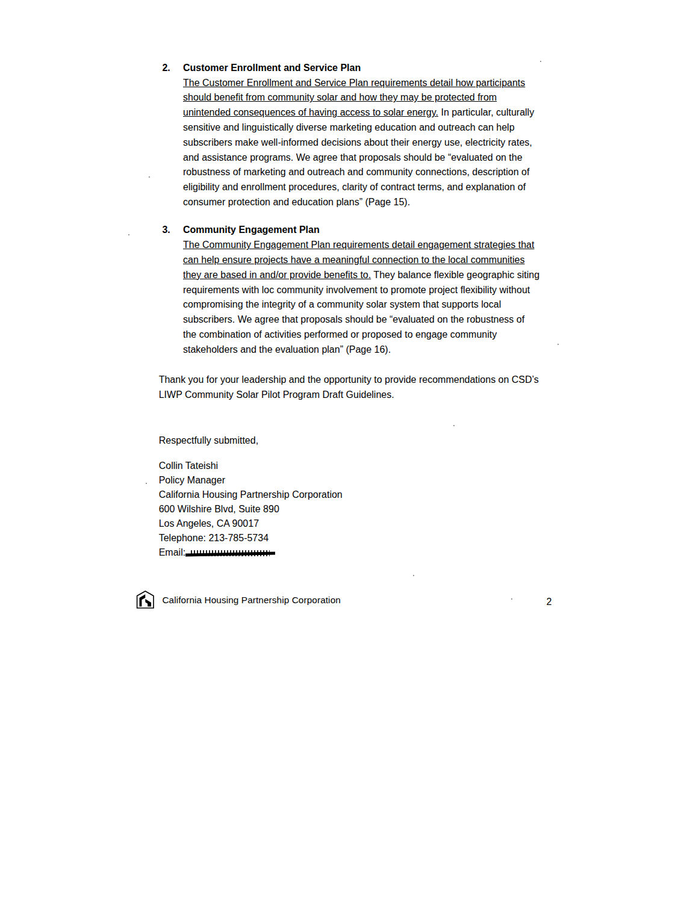2.
Customer Enrollment and Service Plan
The Customer Enrollment and Service Plan requirements detail how participants should benefit from community solar and how they may be protected from unintended consequences of having access to solar energy. In particular, culturally sensitive and linguistically diverse marketing education and outreach can help subscribers make well-informed decisions about their energy use, electricity rates, and assistance programs. We agree that proposals should be “evaluated on the robustness of marketing and outreach and community connections, description of eligibility and enrollment procedures, clarity of contract terms, and explanation of consumer protection and education plans” (Page 15).
3.
Community Engagement Plan
The Community Engagement Plan requirements detail engagement strategies that can help ensure projects have a meaningful connection to the local communities they are based in and/or provide benefits to. They balance flexible geographic siting requirements with loc community involvement to promote project flexibility without compromising the integrity of a community solar system that supports local subscribers. We agree that proposals should be “evaluated on the robustness of the combination of activities performed or proposed to engage community stakeholders and the evaluation plan” (Page 16).
Thank you for your leadership and the opportunity to provide recommendations on CSD’s LIWP Community Solar Pilot Program Draft Guidelines.
Respectfully submitted,
Collin Tateishi
Policy Manager
California Housing Partnership Corporation
600 Wilshire Blvd, Suite 890
Los Angeles, CA 90017
Telephone: 213-785-5734
Email:
California Housing Partnership Corporation
2